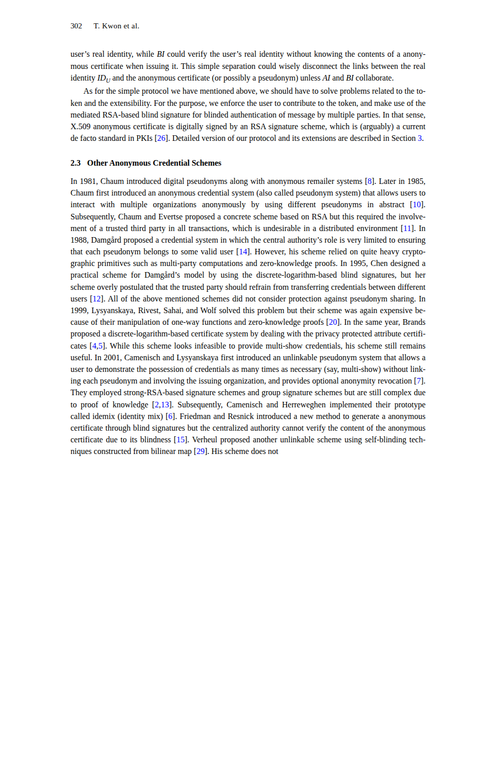302 T. Kwon et al.
user’s real identity, while BI could verify the user’s real identity without knowing the contents of a anonymous certificate when issuing it. This simple separation could wisely disconnect the links between the real identity IDU and the anonymous certificate (or possibly a pseudonym) unless AI and BI collaborate.
As for the simple protocol we have mentioned above, we should have to solve problems related to the token and the extensibility. For the purpose, we enforce the user to contribute to the token, and make use of the mediated RSA-based blind signature for blinded authentication of message by multiple parties. In that sense, X.509 anonymous certificate is digitally signed by an RSA signature scheme, which is (arguably) a current de facto standard in PKIs [26]. Detailed version of our protocol and its extensions are described in Section 3.
2.3 Other Anonymous Credential Schemes
In 1981, Chaum introduced digital pseudonyms along with anonymous remailer systems [8]. Later in 1985, Chaum first introduced an anonymous credential system (also called pseudonym system) that allows users to interact with multiple organizations anonymously by using different pseudonyms in abstract [10]. Subsequently, Chaum and Evertse proposed a concrete scheme based on RSA but this required the involvement of a trusted third party in all transactions, which is undesirable in a distributed environment [11]. In 1988, Damgård proposed a credential system in which the central authority’s role is very limited to ensuring that each pseudonym belongs to some valid user [14]. However, his scheme relied on quite heavy cryptographic primitives such as multi-party computations and zero-knowledge proofs. In 1995, Chen designed a practical scheme for Damgård’s model by using the discrete-logarithm-based blind signatures, but her scheme overly postulated that the trusted party should refrain from transferring credentials between different users [12]. All of the above mentioned schemes did not consider protection against pseudonym sharing. In 1999, Lysyanskaya, Rivest, Sahai, and Wolf solved this problem but their scheme was again expensive because of their manipulation of one-way functions and zero-knowledge proofs [20]. In the same year, Brands proposed a discrete-logarithm-based certificate system by dealing with the privacy protected attribute certificates [4,5]. While this scheme looks infeasible to provide multi-show credentials, his scheme still remains useful. In 2001, Camenisch and Lysyanskaya first introduced an unlinkable pseudonym system that allows a user to demonstrate the possession of credentials as many times as necessary (say, multi-show) without linking each pseudonym and involving the issuing organization, and provides optional anonymity revocation [7]. They employed strong-RSA-based signature schemes and group signature schemes but are still complex due to proof of knowledge [2,13]. Subsequently, Camenisch and Herreweghen implemented their prototype called idemix (identity mix) [6]. Friedman and Resnick introduced a new method to generate a anonymous certificate through blind signatures but the centralized authority cannot verify the content of the anonymous certificate due to its blindness [15]. Verheul proposed another unlinkable scheme using self-blinding techniques constructed from bilinear map [29]. His scheme does not